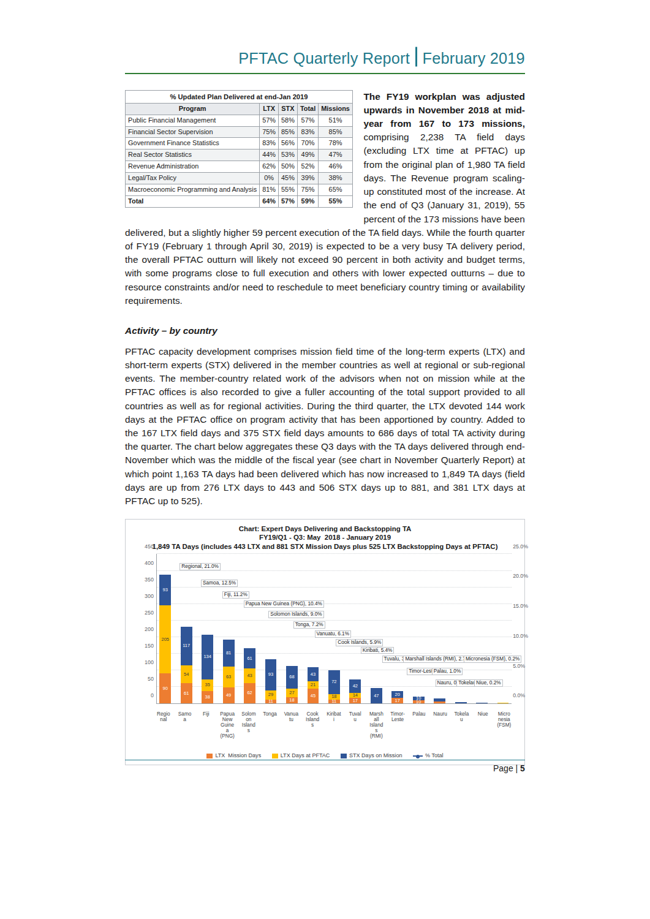PFTAC Quarterly Report February 2019
% Updated Plan Delivered at end-Jan 2019
| Program | LTX | STX | Total | Missions |
| --- | --- | --- | --- | --- |
| Public Financial Management | 57% | 58% | 57% | 51% |
| Financial Sector Supervision | 75% | 85% | 83% | 85% |
| Government Finance Statistics | 83% | 56% | 70% | 78% |
| Real Sector Statistics | 44% | 53% | 49% | 47% |
| Revenue Administration | 62% | 50% | 52% | 46% |
| Legal/Tax Policy | 0% | 45% | 39% | 38% |
| Macroeconomic Programming and Analysis | 81% | 55% | 75% | 65% |
| Total | 64% | 57% | 59% | 55% |
The FY19 workplan was adjusted upwards in November 2018 at mid-year from 167 to 173 missions, comprising 2,238 TA field days (excluding LTX time at PFTAC) up from the original plan of 1,980 TA field days. The Revenue program scaling-up constituted most of the increase. At the end of Q3 (January 31, 2019), 55 percent of the 173 missions have been delivered, but a slightly higher 59 percent execution of the TA field days. While the fourth quarter of FY19 (February 1 through April 30, 2019) is expected to be a very busy TA delivery period, the overall PFTAC outturn will likely not exceed 90 percent in both activity and budget terms, with some programs close to full execution and others with lower expected outturns – due to resource constraints and/or need to reschedule to meet beneficiary country timing or availability requirements.
Activity – by country
PFTAC capacity development comprises mission field time of the long-term experts (LTX) and short-term experts (STX) delivered in the member countries as well at regional or sub-regional events. The member-country related work of the advisors when not on mission while at the PFTAC offices is also recorded to give a fuller accounting of the total support provided to all countries as well as for regional activities. During the third quarter, the LTX devoted 144 work days at the PFTAC office on program activity that has been apportioned by country. Added to the 167 LTX field days and 375 STX field days amounts to 686 days of total TA activity during the quarter. The chart below aggregates these Q3 days with the TA days delivered through end-November which was the middle of the fiscal year (see chart in November Quarterly Report) at which point 1,163 TA days had been delivered which has now increased to 1,849 TA days (field days are up from 276 LTX days to 443 and 506 STX days up to 881, and 381 LTX days at PFTAC up to 525).
Chart: Expert Days Delivering and Backstopping TA
FY19/Q1 - Q3: May 2018 - January 2019
1,849 TA Days (includes 443 LTX and 881 STX Mission Days plus 525 LTX Backstopping Days at PFTAC)
0 50 100 150 200 250 300 350 400 450
0.0% 5.0% 10.0% 15.0% 20.0% 25.0%
Regional, 21.0%
Samoa, 12.5%
Fiji, 11.2%
Papua New Guinea (PNG), 10.4%
Solomon Islands, 9.0%
Tonga, 7.2%
Vanuatu, 6.1%
Cook Islands, 5.9%
Kiribati, 5.4%
Tuvalu, 3.6%
Marshall Islands (RMI), 2.7%
Timor-Leste, 2.0%
Palau, 1.0%
Nauru, 0.9%
Tokelau, 0.3%
Niue, 0.2%
Micronesia (FSM), 0.2%
93
205
90
117
54
61
134
35
38
81
63
49
61
43
62
93
29
11
68
27
18
43
21
45
72
18
11
42
14
17
47
20
17
10
10
Regional
Samoa
Fiji
Papua New Guinea (PNG)
Solomon Islands
Tonga
Vanuatu
Cook Islands
Kiribati
Tuvalu
Marshall Islands (RMI)
Timor-Leste
Palau
Nauru
Tokelau
Niue
Micronesia (FSM)
LTX Mission Days LTX Days at PFTAC STX Days on Mission % Total
Page | 5